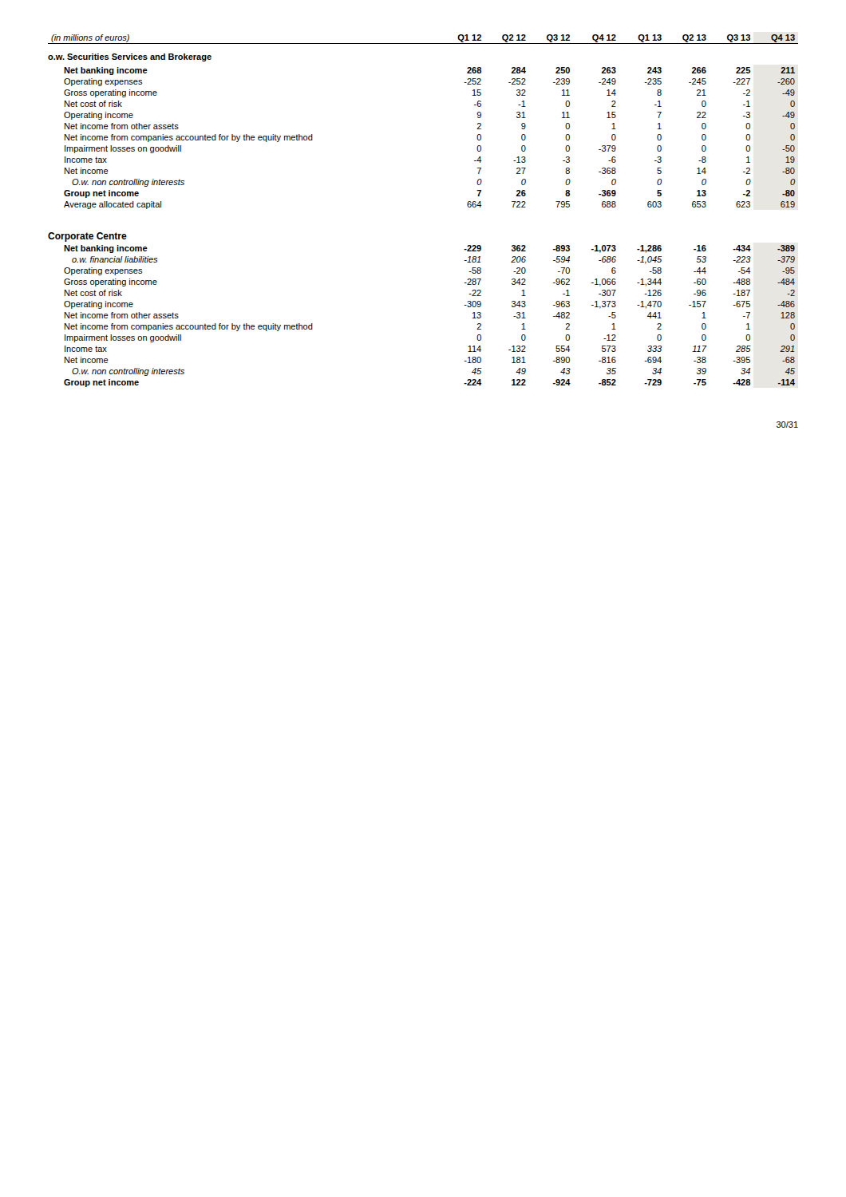| (in millions of euros) | Q1 12 | Q2 12 | Q3 12 | Q4 12 | Q1 13 | Q2 13 | Q3 13 | Q4 13 |
| --- | --- | --- | --- | --- | --- | --- | --- | --- |
| o.w. Securities Services and Brokerage |
| Net banking income | 268 | 284 | 250 | 263 | 243 | 266 | 225 | 211 |
| Operating expenses | -252 | -252 | -239 | -249 | -235 | -245 | -227 | -260 |
| Gross operating income | 15 | 32 | 11 | 14 | 8 | 21 | -2 | -49 |
| Net cost of risk | -6 | -1 | 0 | 2 | -1 | 0 | -1 | 0 |
| Operating income | 9 | 31 | 11 | 15 | 7 | 22 | -3 | -49 |
| Net income from other assets | 2 | 9 | 0 | 1 | 1 | 0 | 0 | 0 |
| Net income from companies accounted for by the equity method | 0 | 0 | 0 | 0 | 0 | 0 | 0 | 0 |
| Impairment losses on goodwill | 0 | 0 | 0 | -379 | 0 | 0 | 0 | -50 |
| Income tax | -4 | -13 | -3 | -6 | -3 | -8 | 1 | 19 |
| Net income | 7 | 27 | 8 | -368 | 5 | 14 | -2 | -80 |
| O.w. non controlling interests | 0 | 0 | 0 | 0 | 0 | 0 | 0 | 0 |
| Group net income | 7 | 26 | 8 | -369 | 5 | 13 | -2 | -80 |
| Average allocated capital | 664 | 722 | 795 | 688 | 603 | 653 | 623 | 619 |
| Corporate Centre |
| Net banking income | -229 | 362 | -893 | -1,073 | -1,286 | -16 | -434 | -389 |
| o.w. financial liabilities | -181 | 206 | -594 | -686 | -1,045 | 53 | -223 | -379 |
| Operating expenses | -58 | -20 | -70 | 6 | -58 | -44 | -54 | -95 |
| Gross operating income | -287 | 342 | -962 | -1,066 | -1,344 | -60 | -488 | -484 |
| Net cost of risk | -22 | 1 | -1 | -307 | -126 | -96 | -187 | -2 |
| Operating income | -309 | 343 | -963 | -1,373 | -1,470 | -157 | -675 | -486 |
| Net income from other assets | 13 | -31 | -482 | -5 | 441 | 1 | -7 | 128 |
| Net income from companies accounted for by the equity method | 2 | 1 | 2 | 1 | 2 | 0 | 1 | 0 |
| Impairment losses on goodwill | 0 | 0 | 0 | -12 | 0 | 0 | 0 | 0 |
| Income tax | 114 | -132 | 554 | 573 | 333 | 117 | 285 | 291 |
| Net income | -180 | 181 | -890 | -816 | -694 | -38 | -395 | -68 |
| O.w. non controlling interests | 45 | 49 | 43 | 35 | 34 | 39 | 34 | 45 |
| Group net income | -224 | 122 | -924 | -852 | -729 | -75 | -428 | -114 |
30/31